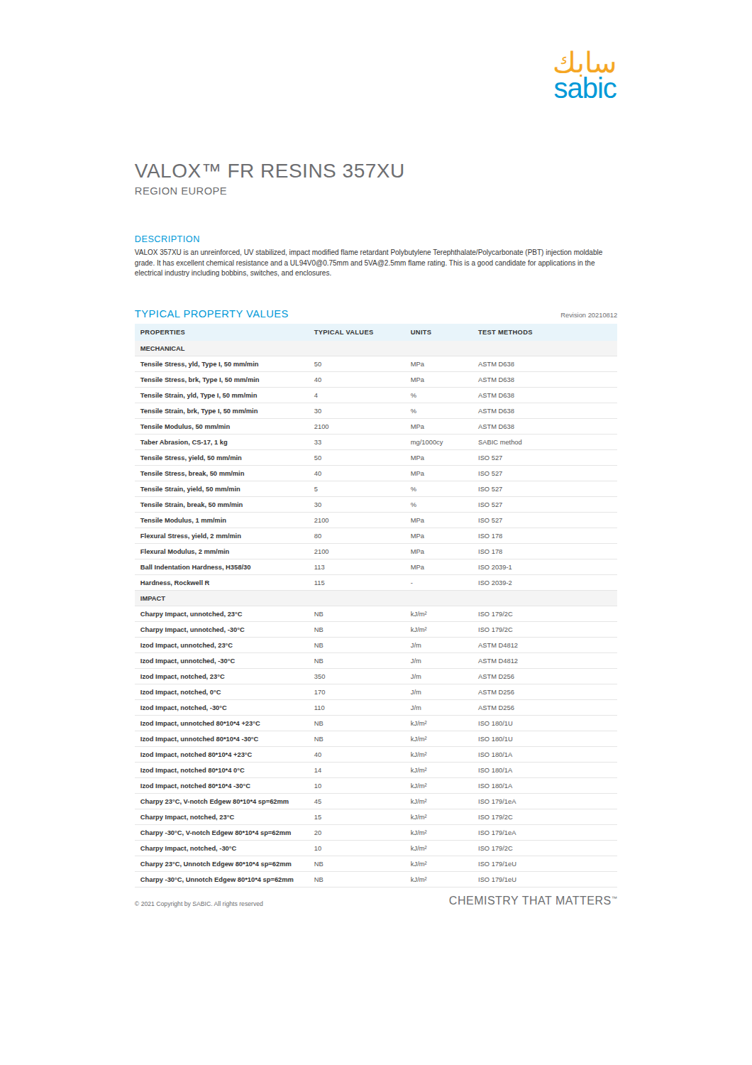سابك
sabic
VALOX™ FR RESINS 357XU
REGION EUROPE
DESCRIPTION
VALOX 357XU is an unreinforced, UV stabilized, impact modified flame retardant Polybutylene Terephthalate/Polycarbonate (PBT) injection moldable grade. It has excellent chemical resistance and a UL94V0@0.75mm and 5VA@2.5mm flame rating. This is a good candidate for applications in the electrical industry including bobbins, switches, and enclosures.
TYPICAL PROPERTY VALUES
Revision 20210812
| PROPERTIES | TYPICAL VALUES | UNITS | TEST METHODS |
| --- | --- | --- | --- |
| MECHANICAL |
| Tensile Stress, yld, Type I, 50 mm/min | 50 | MPa | ASTM D638 |
| Tensile Stress, brk, Type I, 50 mm/min | 40 | MPa | ASTM D638 |
| Tensile Strain, yld, Type I, 50 mm/min | 4 | % | ASTM D638 |
| Tensile Strain, brk, Type I, 50 mm/min | 30 | % | ASTM D638 |
| Tensile Modulus, 50 mm/min | 2100 | MPa | ASTM D638 |
| Taber Abrasion, CS-17, 1 kg | 33 | mg/1000cy | SABIC method |
| Tensile Stress, yield, 50 mm/min | 50 | MPa | ISO 527 |
| Tensile Stress, break, 50 mm/min | 40 | MPa | ISO 527 |
| Tensile Strain, yield, 50 mm/min | 5 | % | ISO 527 |
| Tensile Strain, break, 50 mm/min | 30 | % | ISO 527 |
| Tensile Modulus, 1 mm/min | 2100 | MPa | ISO 527 |
| Flexural Stress, yield, 2 mm/min | 80 | MPa | ISO 178 |
| Flexural Modulus, 2 mm/min | 2100 | MPa | ISO 178 |
| Ball Indentation Hardness, H358/30 | 113 | MPa | ISO 2039-1 |
| Hardness, Rockwell R | 115 | - | ISO 2039-2 |
| IMPACT |
| Charpy Impact, unnotched, 23°C | NB | kJ/m² | ISO 179/2C |
| Charpy Impact, unnotched, -30°C | NB | kJ/m² | ISO 179/2C |
| Izod Impact, unnotched, 23°C | NB | J/m | ASTM D4812 |
| Izod Impact, unnotched, -30°C | NB | J/m | ASTM D4812 |
| Izod Impact, notched, 23°C | 350 | J/m | ASTM D256 |
| Izod Impact, notched, 0°C | 170 | J/m | ASTM D256 |
| Izod Impact, notched, -30°C | 110 | J/m | ASTM D256 |
| Izod Impact, unnotched 80*10*4 +23°C | NB | kJ/m² | ISO 180/1U |
| Izod Impact, unnotched 80*10*4 -30°C | NB | kJ/m² | ISO 180/1U |
| Izod Impact, notched 80*10*4 +23°C | 40 | kJ/m² | ISO 180/1A |
| Izod Impact, notched 80*10*4 0°C | 14 | kJ/m² | ISO 180/1A |
| Izod Impact, notched 80*10*4 -30°C | 10 | kJ/m² | ISO 180/1A |
| Charpy 23°C, V-notch Edgew 80*10*4 sp=62mm | 45 | kJ/m² | ISO 179/1eA |
| Charpy Impact, notched, 23°C | 15 | kJ/m² | ISO 179/2C |
| Charpy -30°C, V-notch Edgew 80*10*4 sp=62mm | 20 | kJ/m² | ISO 179/1eA |
| Charpy Impact, notched, -30°C | 10 | kJ/m² | ISO 179/2C |
| Charpy 23°C, Unnotch Edgew 80*10*4 sp=62mm | NB | kJ/m² | ISO 179/1eU |
| Charpy -30°C, Unnotch Edgew 80*10*4 sp=62mm | NB | kJ/m² | ISO 179/1eU |
© 2021 Copyright by SABIC. All rights reserved CHEMISTRY THAT MATTERS™